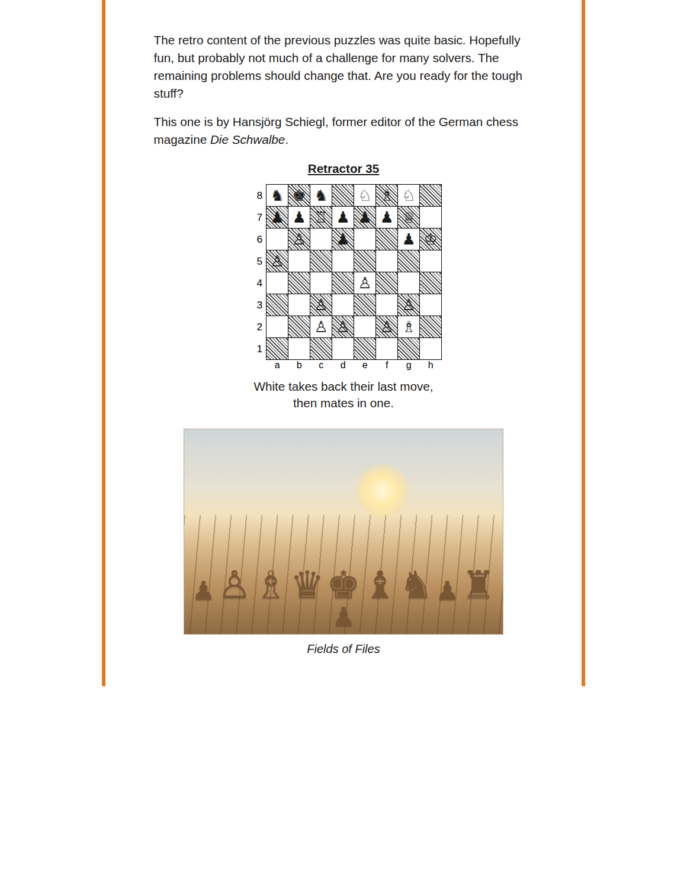The retro content of the previous puzzles was quite basic. Hopefully fun, but probably not much of a challenge for many solvers. The remaining problems should change that. Are you ready for the tough stuff?
This one is by Hansjörg Schiegl, former editor of the German chess magazine Die Schwalbe.
Retractor 35
| 8 | ♞ | ♚ | ♞ | | ♘ | ♗ | ♘ | |
| 7 | ♟ | ♟ | ♖ | ♟ | ♟ | ♟ | ♕ | |
| 6 | | ♙ | | ♟ | | | ♟ | ♔ |
| 5 | ♙ | | | | | | | |
| 4 | | | | | ♙ | | | |
| 3 | | | ♙ | | | | ♙ | |
| 2 | | | ♙ | ♙ | | ♙ | ♗ | |
| 1 | | | | | | | | |
| | a | b | c | d | e | f | g | h |
White takes back their last move,
then mates in one.
♟♙♗♛♚♝♞♟♜♟
Fields of Files